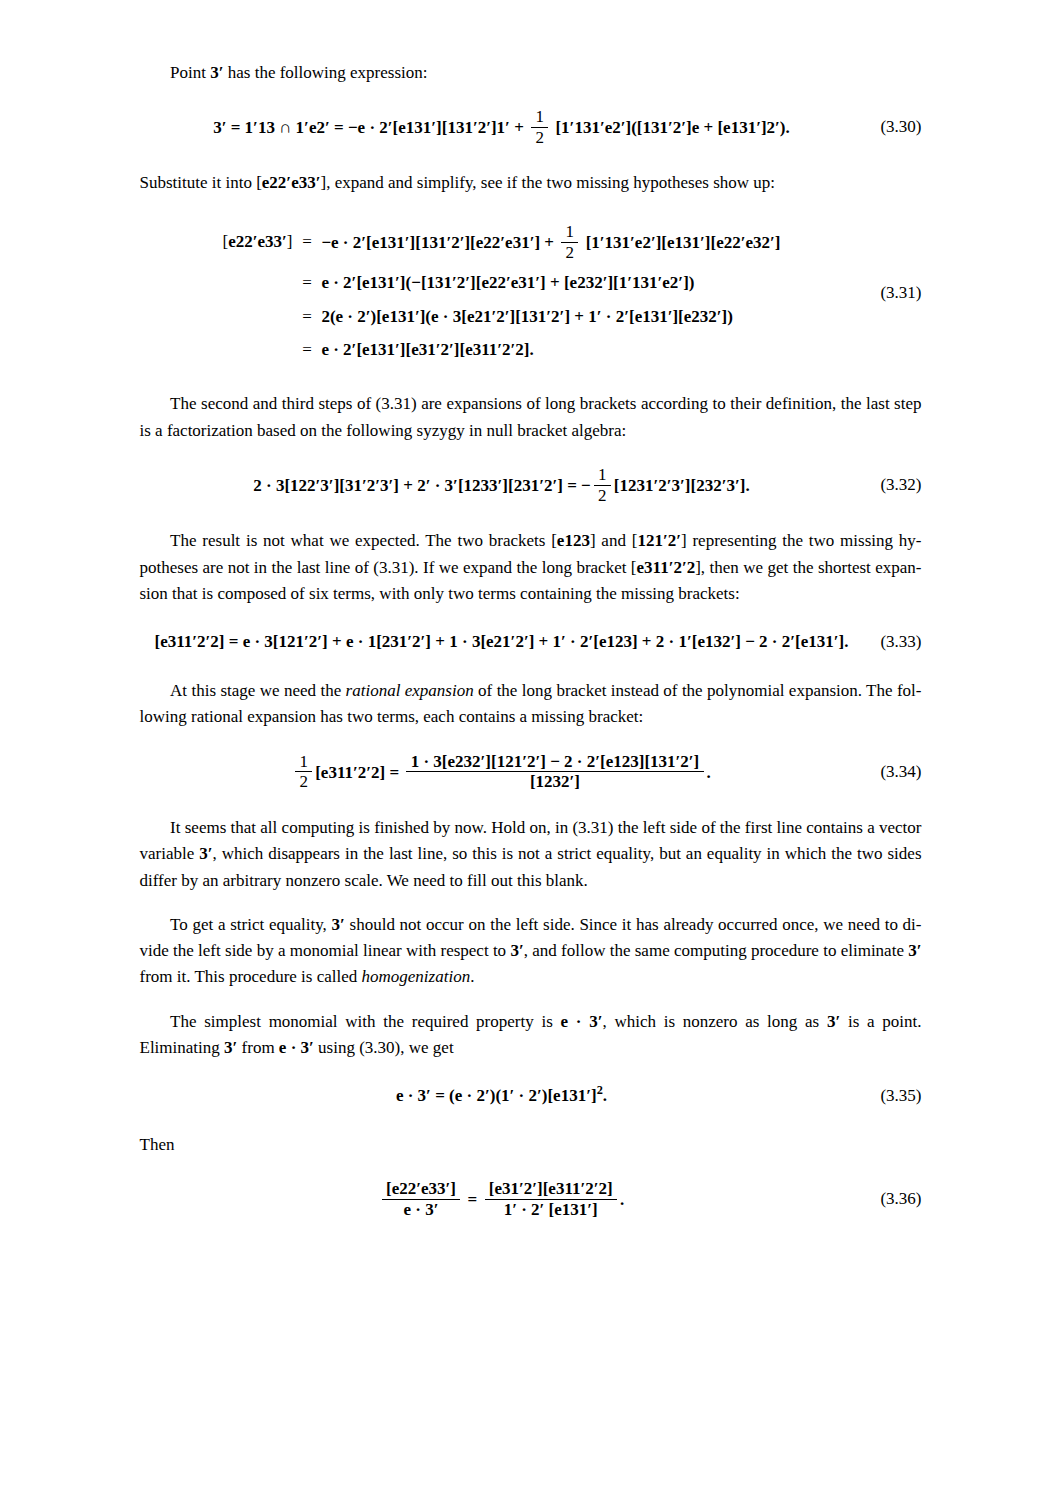Point 3′ has the following expression:
3′ = 1′13 ∩ 1′e2′ = −e · 2′[e131′][131′2′]1′ + 12 [1′131′e2′]([131′2′]e + [e131′]2′).
(3.30)
Substitute it into [e22′e33′], expand and simplify, see if the two missing hypotheses show up:
| [ e22′e33′ ] | = | −e · 2′[e131′][131′2′][e22′e31′] + 1 2 [1′131′e2′][e131′][e22′e32′] |
| | = | e · 2′[e131′](−[131′2′][e22′e31′] + [e232′][1′131′e2′]) |
| | = | 2(e · 2′)[e131′](e · 3[e21′2′][131′2′] + 1′ · 2′[e131′][e232′]) |
| | = | e · 2′[e131′][e31′2′][e311′2′2]. |
(3.31)
The second and third steps of (3.31) are expansions of long brackets according to their definition, the last step is a factorization based on the following syzygy in null bracket algebra:
2 · 3[122′3′][31′2′3′] + 2′ · 3′[1233′][231′2′] = −12[1231′2′3′][232′3′].
(3.32)
The result is not what we expected. The two brackets [e123] and [121′2′] representing the two missing hypotheses are not in the last line of (3.31). If we expand the long bracket [e311′2′2], then we get the shortest expansion that is composed of six terms, with only two terms containing the missing brackets:
[e311′2′2] = e · 3[121′2′] + e · 1[231′2′] + 1 · 3[e21′2′] + 1′ · 2′[e123] + 2 · 1′[e132′] − 2 · 2′[e131′].
(3.33)
At this stage we need the rational expansion of the long bracket instead of the polynomial expansion. The following rational expansion has two terms, each contains a missing bracket:
12[e311′2′2] = 1 · 3[e232′][121′2′] − 2 · 2′[e123][131′2′][1232′].
(3.34)
It seems that all computing is finished by now. Hold on, in (3.31) the left side of the first line contains a vector variable 3′, which disappears in the last line, so this is not a strict equality, but an equality in which the two sides differ by an arbitrary nonzero scale. We need to fill out this blank.
To get a strict equality, 3′ should not occur on the left side. Since it has already occurred once, we need to divide the left side by a monomial linear with respect to 3′, and follow the same computing procedure to eliminate 3′ from it. This procedure is called homogenization.
The simplest monomial with the required property is e · 3′, which is nonzero as long as 3′ is a point. Eliminating 3′ from e · 3′ using (3.30), we get
e · 3′ = (e · 2′)(1′ · 2′)[e131′]2.
(3.35)
Then
[e22′e33′] e · 3′ = [e31′2′][e311′2′2] 1′ · 2′ [e131′].
(3.36)